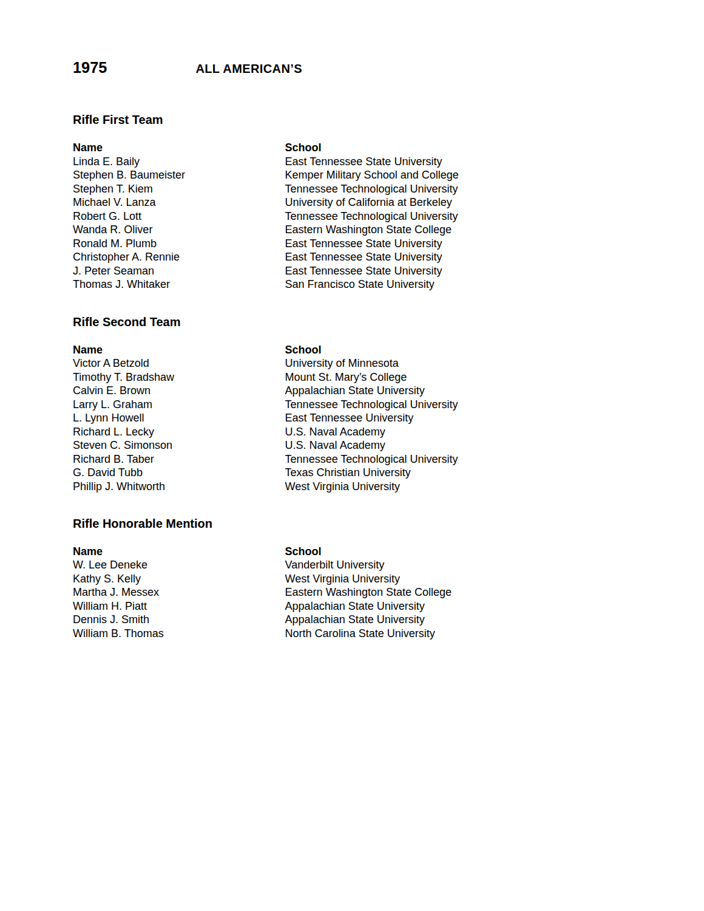1975
ALL AMERICAN’S
Rifle First Team
| Name | School |
| --- | --- |
| Linda E. Baily | East Tennessee State University |
| Stephen B. Baumeister | Kemper Military School and College |
| Stephen T. Kiem | Tennessee Technological University |
| Michael V. Lanza | University of California at Berkeley |
| Robert G. Lott | Tennessee Technological University |
| Wanda R. Oliver | Eastern Washington State College |
| Ronald M. Plumb | East Tennessee State University |
| Christopher A. Rennie | East Tennessee State University |
| J. Peter Seaman | East Tennessee State University |
| Thomas J. Whitaker | San Francisco State University |
Rifle Second Team
| Name | School |
| --- | --- |
| Victor A Betzold | University of Minnesota |
| Timothy T. Bradshaw | Mount St. Mary’s College |
| Calvin E. Brown | Appalachian State University |
| Larry L. Graham | Tennessee Technological University |
| L. Lynn Howell | East Tennessee University |
| Richard L. Lecky | U.S. Naval Academy |
| Steven C. Simonson | U.S. Naval Academy |
| Richard B. Taber | Tennessee Technological University |
| G. David Tubb | Texas Christian University |
| Phillip J. Whitworth | West Virginia University |
Rifle Honorable Mention
| Name | School |
| --- | --- |
| W. Lee Deneke | Vanderbilt University |
| Kathy S. Kelly | West Virginia University |
| Martha J. Messex | Eastern Washington State College |
| William H. Piatt | Appalachian State University |
| Dennis J. Smith | Appalachian State University |
| William B. Thomas | North Carolina State University |